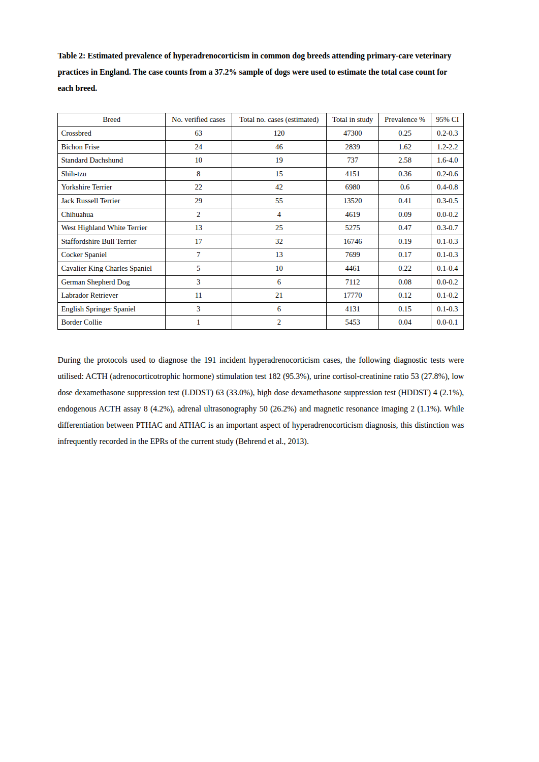Table 2: Estimated prevalence of hyperadrenocorticism in common dog breeds attending primary-care veterinary practices in England. The case counts from a 37.2% sample of dogs were used to estimate the total case count for each breed.
| Breed | No. verified cases | Total no. cases (estimated) | Total in study | Prevalence % | 95% CI |
| --- | --- | --- | --- | --- | --- |
| Crossbred | 63 | 120 | 47300 | 0.25 | 0.2-0.3 |
| Bichon Frise | 24 | 46 | 2839 | 1.62 | 1.2-2.2 |
| Standard Dachshund | 10 | 19 | 737 | 2.58 | 1.6-4.0 |
| Shih-tzu | 8 | 15 | 4151 | 0.36 | 0.2-0.6 |
| Yorkshire Terrier | 22 | 42 | 6980 | 0.6 | 0.4-0.8 |
| Jack Russell Terrier | 29 | 55 | 13520 | 0.41 | 0.3-0.5 |
| Chihuahua | 2 | 4 | 4619 | 0.09 | 0.0-0.2 |
| West Highland White Terrier | 13 | 25 | 5275 | 0.47 | 0.3-0.7 |
| Staffordshire Bull Terrier | 17 | 32 | 16746 | 0.19 | 0.1-0.3 |
| Cocker Spaniel | 7 | 13 | 7699 | 0.17 | 0.1-0.3 |
| Cavalier King Charles Spaniel | 5 | 10 | 4461 | 0.22 | 0.1-0.4 |
| German Shepherd Dog | 3 | 6 | 7112 | 0.08 | 0.0-0.2 |
| Labrador Retriever | 11 | 21 | 17770 | 0.12 | 0.1-0.2 |
| English Springer Spaniel | 3 | 6 | 4131 | 0.15 | 0.1-0.3 |
| Border Collie | 1 | 2 | 5453 | 0.04 | 0.0-0.1 |
During the protocols used to diagnose the 191 incident hyperadrenocorticism cases, the following diagnostic tests were utilised: ACTH (adrenocorticotrophic hormone) stimulation test 182 (95.3%), urine cortisol-creatinine ratio 53 (27.8%), low dose dexamethasone suppression test (LDDST) 63 (33.0%), high dose dexamethasone suppression test (HDDST) 4 (2.1%), endogenous ACTH assay 8 (4.2%), adrenal ultrasonography 50 (26.2%) and magnetic resonance imaging 2 (1.1%). While differentiation between PTHAC and ATHAC is an important aspect of hyperadrenocorticism diagnosis, this distinction was infrequently recorded in the EPRs of the current study (Behrend et al., 2013).